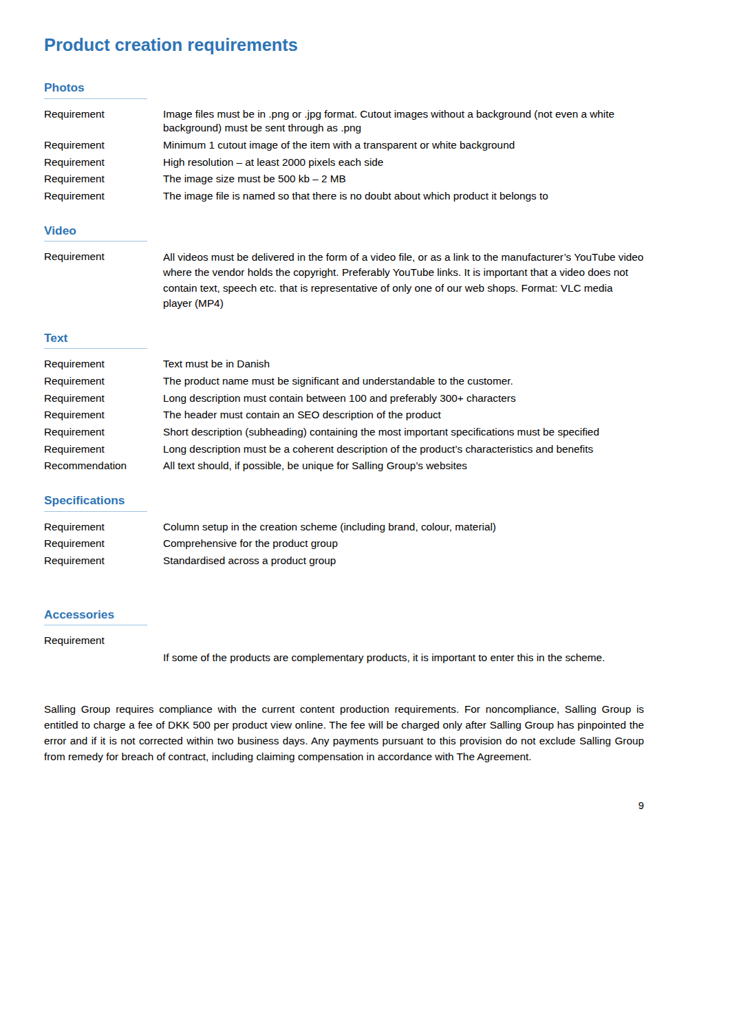Product creation requirements
Photos
| Requirement | Image files must be in .png or .jpg format. Cutout images without a background (not even a white background) must be sent through as .png |
| Requirement | Minimum 1 cutout image of the item with a transparent or white background |
| Requirement | High resolution – at least 2000 pixels each side |
| Requirement | The image size must be 500 kb – 2 MB |
| Requirement | The image file is named so that there is no doubt about which product it belongs to |
Video
| Requirement | All videos must be delivered in the form of a video file, or as a link to the manufacturer’s YouTube video where the vendor holds the copyright. Preferably YouTube links. It is important that a video does not contain text, speech etc. that is representative of only one of our web shops. Format: VLC media player (MP4) |
Text
| Requirement | Text must be in Danish |
| Requirement | The product name must be significant and understandable to the customer. |
| Requirement | Long description must contain between 100 and preferably 300+ characters |
| Requirement | The header must contain an SEO description of the product |
| Requirement | Short description (subheading) containing the most important specifications must be specified |
| Requirement | Long description must be a coherent description of the product’s characteristics and benefits |
| Recommendation | All text should, if possible, be unique for Salling Group’s websites |
Specifications
| Requirement | Column setup in the creation scheme (including brand, colour, material) |
| Requirement | Comprehensive for the product group |
| Requirement | Standardised across a product group |
Accessories
| Requirement | |
| | If some of the products are complementary products, it is important to enter this in the scheme. |
Salling Group requires compliance with the current content production requirements. For noncompliance, Salling Group is entitled to charge a fee of DKK 500 per product view online. The fee will be charged only after Salling Group has pinpointed the error and if it is not corrected within two business days. Any payments pursuant to this provision do not exclude Salling Group from remedy for breach of contract, including claiming compensation in accordance with The Agreement.
9